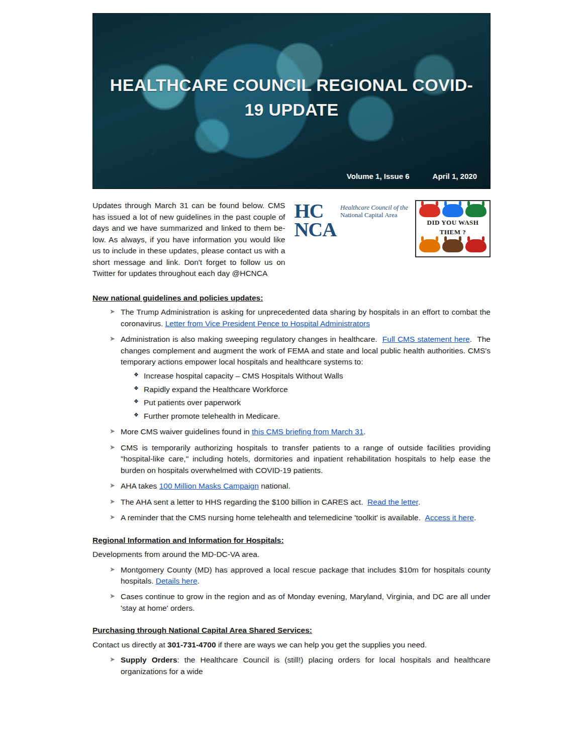HEALTHCARE COUNCIL REGIONAL COVID-19 UPDATE
Volume 1, Issue 6 April 1, 2020
Updates through March 31 can be found below. CMS has issued a lot of new guidelines in the past couple of days and we have summarized and linked to them below. As always, if you have information you would like us to include in these updates, please contact us with a short message and link. Don't forget to follow us on Twitter for updates throughout each day @HCNCA
HC NCA
Healthcare Council of the
National Capital Area
DID YOU WASH THEM ?
New national guidelines and policies updates:
The Trump Administration is asking for unprecedented data sharing by hospitals in an effort to combat the coronavirus. Letter from Vice President Pence to Hospital Administrators
Administration is also making sweeping regulatory changes in healthcare. Full CMS statement here. The changes complement and augment the work of FEMA and state and local public health authorities. CMS's temporary actions empower local hospitals and healthcare systems to:
Increase hospital capacity – CMS Hospitals Without Walls
Rapidly expand the Healthcare Workforce
Put patients over paperwork
Further promote telehealth in Medicare.
More CMS waiver guidelines found in this CMS briefing from March 31.
CMS is temporarily authorizing hospitals to transfer patients to a range of outside facilities providing "hospital-like care," including hotels, dormitories and inpatient rehabilitation hospitals to help ease the burden on hospitals overwhelmed with COVID-19 patients.
AHA takes 100 Million Masks Campaign national.
The AHA sent a letter to HHS regarding the $100 billion in CARES act. Read the letter.
A reminder that the CMS nursing home telehealth and telemedicine 'toolkit' is available. Access it here.
Regional Information and Information for Hospitals:
Developments from around the MD-DC-VA area.
Montgomery County (MD) has approved a local rescue package that includes $10m for hospitals county hospitals. Details here.
Cases continue to grow in the region and as of Monday evening, Maryland, Virginia, and DC are all under 'stay at home' orders.
Purchasing through National Capital Area Shared Services:
Contact us directly at 301-731-4700 if there are ways we can help you get the supplies you need.
Supply Orders: the Healthcare Council is (still!) placing orders for local hospitals and healthcare organizations for a wide